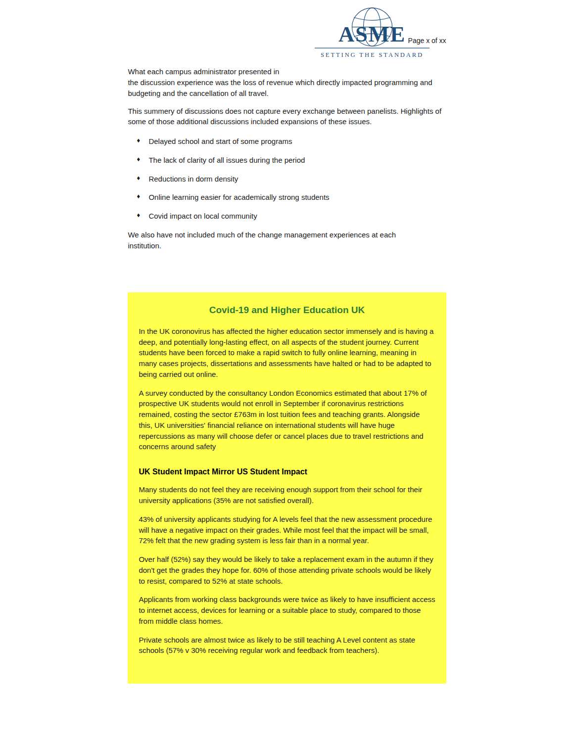Page x of xx
ASME SETTING THE STANDARD
What each campus administrator presented in the discussion experience was the loss of revenue which directly impacted programming and budgeting and the cancellation of all travel.
This summery of discussions does not capture every exchange between panelists. Highlights of some of those additional discussions included expansions of these issues.
Delayed school and start of some programs
The lack of clarity of all issues during the period
Reductions in dorm density
Online learning easier for academically strong students
Covid impact on local community
We also have not included much of the change management experiences at each institution.
Covid-19 and Higher Education UK
In the UK coronovirus has affected the higher education sector immensely and is having a deep, and potentially long-lasting effect, on all aspects of the student journey. Current students have been forced to make a rapid switch to fully online learning, meaning in many cases projects, dissertations and assessments have halted or had to be adapted to being carried out online.
A survey conducted by the consultancy London Economics estimated that about 17% of prospective UK students would not enroll in September if coronavirus restrictions remained, costing the sector £763m in lost tuition fees and teaching grants. Alongside this, UK universities' financial reliance on international students will have huge repercussions as many will choose defer or cancel places due to travel restrictions and concerns around safety
UK Student Impact Mirror US Student Impact
Many students do not feel they are receiving enough support from their school for their university applications (35% are not satisfied overall).
43% of university applicants studying for A levels feel that the new assessment procedure will have a negative impact on their grades. While most feel that the impact will be small, 72% felt that the new grading system is less fair than in a normal year.
Over half (52%) say they would be likely to take a replacement exam in the autumn if they don't get the grades they hope for. 60% of those attending private schools would be likely to resist, compared to 52% at state schools.
Applicants from working class backgrounds were twice as likely to have insufficient access to internet access, devices for learning or a suitable place to study, compared to those from middle class homes.
Private schools are almost twice as likely to be still teaching A Level content as state schools (57% v 30% receiving regular work and feedback from teachers).